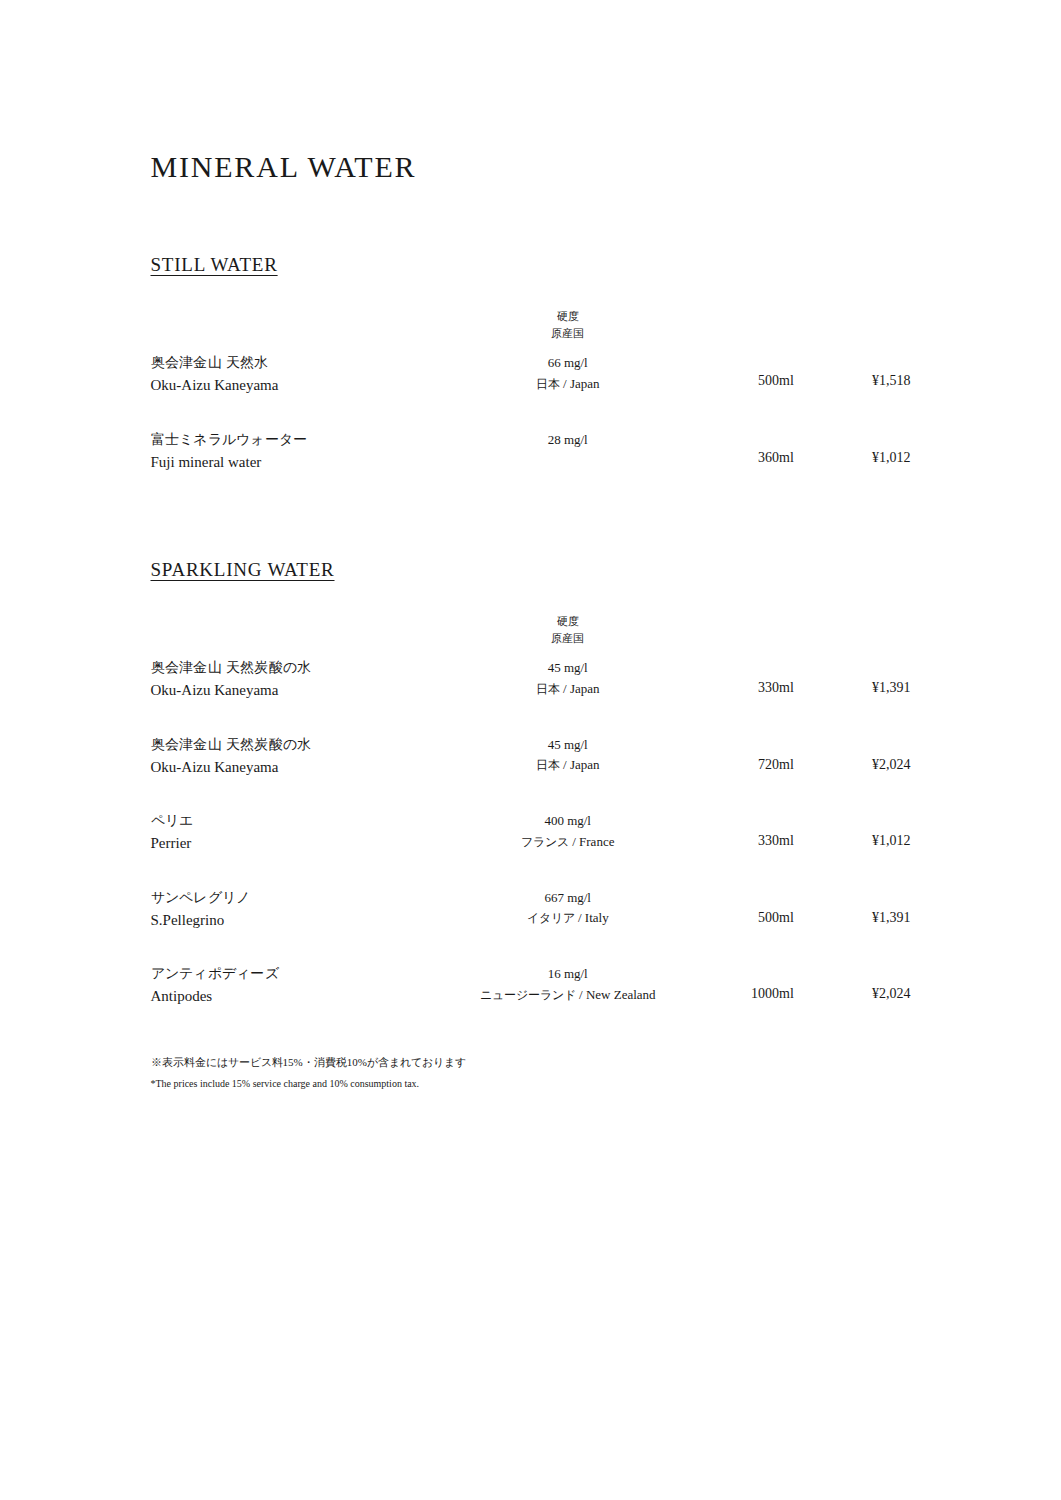MINERAL WATER
STILL WATER
| | 硬度 原産国 | | |
| 奥会津金山 天然水 Oku-Aizu Kaneyama | 66 mg/l 日本 / Japan | 500ml | ¥1,518 |
| 富士ミネラルウォーター Fuji mineral water | 28 mg/l | 360ml | ¥1,012 |
SPARKLING WATER
| | 硬度 原産国 | | |
| 奥会津金山 天然炭酸の水 Oku-Aizu Kaneyama | 45 mg/l 日本 / Japan | 330ml | ¥1,391 |
| 奥会津金山 天然炭酸の水 Oku-Aizu Kaneyama | 45 mg/l 日本 / Japan | 720ml | ¥2,024 |
| ペリエ Perrier | 400 mg/l フランス / France | 330ml | ¥1,012 |
| サンペレグリノ S.Pellegrino | 667 mg/l イタリア / Italy | 500ml | ¥1,391 |
| アンティポディーズ Antipodes | 16 mg/l ニュージーランド / New Zealand | 1000ml | ¥2,024 |
※表示料金にはサービス料15%・消費税10%が含まれております
*The prices include 15% service charge and 10% consumption tax.